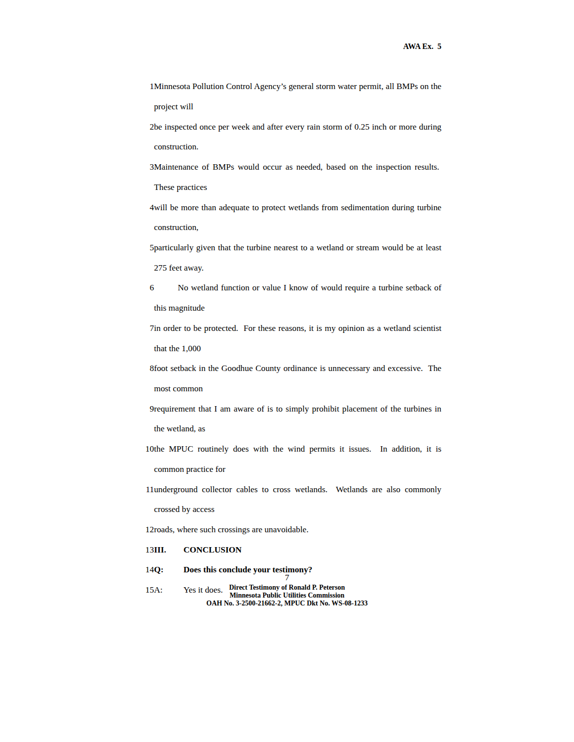AWA Ex. 5
| 1 | Minnesota Pollution Control Agency’s general storm water permit, all BMPs on the project will |
| 2 | be inspected once per week and after every rain storm of 0.25 inch or more during construction. |
| 3 | Maintenance of BMPs would occur as needed, based on the inspection results. These practices |
| 4 | will be more than adequate to protect wetlands from sedimentation during turbine construction, |
| 5 | particularly given that the turbine nearest to a wetland or stream would be at least 275 feet away. |
| 6 | No wetland function or value I know of would require a turbine setback of this magnitude |
| 7 | in order to be protected. For these reasons, it is my opinion as a wetland scientist that the 1,000 |
| 8 | foot setback in the Goodhue County ordinance is unnecessary and excessive. The most common |
| 9 | requirement that I am aware of is to simply prohibit placement of the turbines in the wetland, as |
| 10 | the MPUC routinely does with the wind permits it issues. In addition, it is common practice for |
| 11 | underground collector cables to cross wetlands. Wetlands are also commonly crossed by access |
| 12 | roads, where such crossings are unavoidable. |
| 13 | III. CONCLUSION |
| 14 | Q: Does this conclude your testimony? |
| 15 | A: Yes it does. |
7
Direct Testimony of Ronald P. Peterson
Minnesota Public Utilities Commission
OAH No. 3-2500-21662-2, MPUC Dkt No. WS-08-1233